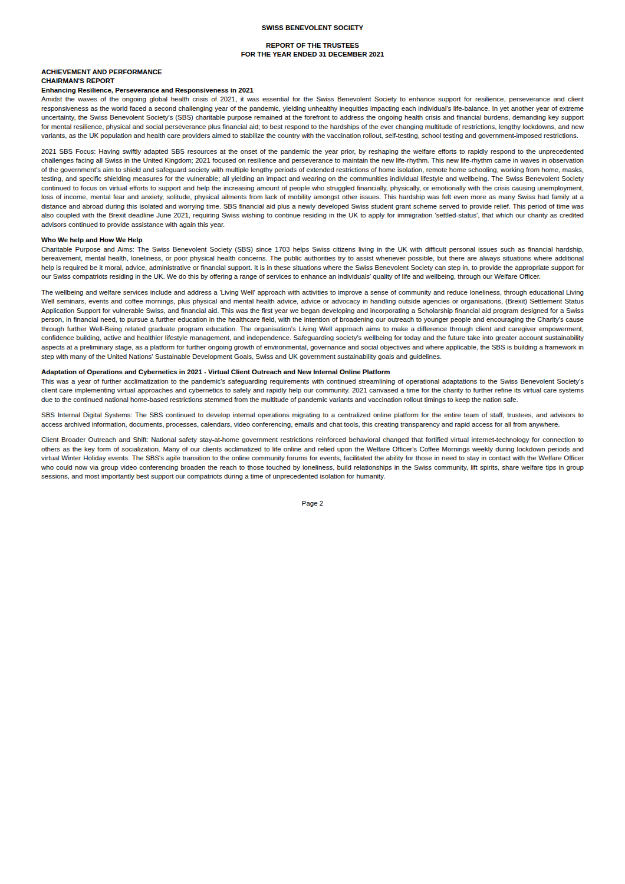SWISS BENEVOLENT SOCIETY
REPORT OF THE TRUSTEES
FOR THE YEAR ENDED 31 DECEMBER 2021
ACHIEVEMENT AND PERFORMANCE
CHAIRMAN'S REPORT
Enhancing Resilience, Perseverance and Responsiveness in 2021
Amidst the waves of the ongoing global health crisis of 2021, it was essential for the Swiss Benevolent Society to enhance support for resilience, perseverance and client responsiveness as the world faced a second challenging year of the pandemic, yielding unhealthy inequities impacting each individual's life-balance. In yet another year of extreme uncertainty, the Swiss Benevolent Society's (SBS) charitable purpose remained at the forefront to address the ongoing health crisis and financial burdens, demanding key support for mental resilience, physical and social perseverance plus financial aid; to best respond to the hardships of the ever changing multitude of restrictions, lengthy lockdowns, and new variants, as the UK population and health care providers aimed to stabilize the country with the vaccination rollout, self-testing, school testing and government-imposed restrictions.
2021 SBS Focus: Having swiftly adapted SBS resources at the onset of the pandemic the year prior, by reshaping the welfare efforts to rapidly respond to the unprecedented challenges facing all Swiss in the United Kingdom; 2021 focused on resilience and perseverance to maintain the new life-rhythm. This new life-rhythm came in waves in observation of the government's aim to shield and safeguard society with multiple lengthy periods of extended restrictions of home isolation, remote home schooling, working from home, masks, testing, and specific shielding measures for the vulnerable; all yielding an impact and wearing on the communities individual lifestyle and wellbeing. The Swiss Benevolent Society continued to focus on virtual efforts to support and help the increasing amount of people who struggled financially, physically, or emotionally with the crisis causing unemployment, loss of income, mental fear and anxiety, solitude, physical ailments from lack of mobility amongst other issues. This hardship was felt even more as many Swiss had family at a distance and abroad during this isolated and worrying time. SBS financial aid plus a newly developed Swiss student grant scheme served to provide relief. This period of time was also coupled with the Brexit deadline June 2021, requiring Swiss wishing to continue residing in the UK to apply for immigration 'settled-status', that which our charity as credited advisors continued to provide assistance with again this year.
Who We help and How We Help
Charitable Purpose and Aims: The Swiss Benevolent Society (SBS) since 1703 helps Swiss citizens living in the UK with difficult personal issues such as financial hardship, bereavement, mental health, loneliness, or poor physical health concerns. The public authorities try to assist whenever possible, but there are always situations where additional help is required be it moral, advice, administrative or financial support. It is in these situations where the Swiss Benevolent Society can step in, to provide the appropriate support for our Swiss compatriots residing in the UK. We do this by offering a range of services to enhance an individuals' quality of life and wellbeing, through our Welfare Officer.
The wellbeing and welfare services include and address a 'Living Well' approach with activities to improve a sense of community and reduce loneliness, through educational Living Well seminars, events and coffee mornings, plus physical and mental health advice, advice or advocacy in handling outside agencies or organisations, (Brexit) Settlement Status Application Support for vulnerable Swiss, and financial aid. This was the first year we began developing and incorporating a Scholarship financial aid program designed for a Swiss person, in financial need, to pursue a further education in the healthcare field, with the intention of broadening our outreach to younger people and encouraging the Charity's cause through further Well-Being related graduate program education. The organisation's Living Well approach aims to make a difference through client and caregiver empowerment, confidence building, active and healthier lifestyle management, and independence. Safeguarding society's wellbeing for today and the future take into greater account sustainability aspects at a preliminary stage, as a platform for further ongoing growth of environmental, governance and social objectives and where applicable, the SBS is building a framework in step with many of the United Nations' Sustainable Development Goals, Swiss and UK government sustainability goals and guidelines.
Adaptation of Operations and Cybernetics in 2021 - Virtual Client Outreach and New Internal Online Platform
This was a year of further acclimatization to the pandemic's safeguarding requirements with continued streamlining of operational adaptations to the Swiss Benevolent Society's client care implementing virtual approaches and cybernetics to safely and rapidly help our community. 2021 canvased a time for the charity to further refine its virtual care systems due to the continued national home-based restrictions stemmed from the multitude of pandemic variants and vaccination rollout timings to keep the nation safe.
SBS Internal Digital Systems: The SBS continued to develop internal operations migrating to a centralized online platform for the entire team of staff, trustees, and advisors to access archived information, documents, processes, calendars, video conferencing, emails and chat tools, this creating transparency and rapid access for all from anywhere.
Client Broader Outreach and Shift: National safety stay-at-home government restrictions reinforced behavioral changed that fortified virtual internet-technology for connection to others as the key form of socialization. Many of our clients acclimatized to life online and relied upon the Welfare Officer's Coffee Mornings weekly during lockdown periods and virtual Winter Holiday events. The SBS's agile transition to the online community forums for events, facilitated the ability for those in need to stay in contact with the Welfare Officer who could now via group video conferencing broaden the reach to those touched by loneliness, build relationships in the Swiss community, lift spirits, share welfare tips in group sessions, and most importantly best support our compatriots during a time of unprecedented isolation for humanity.
Page 2